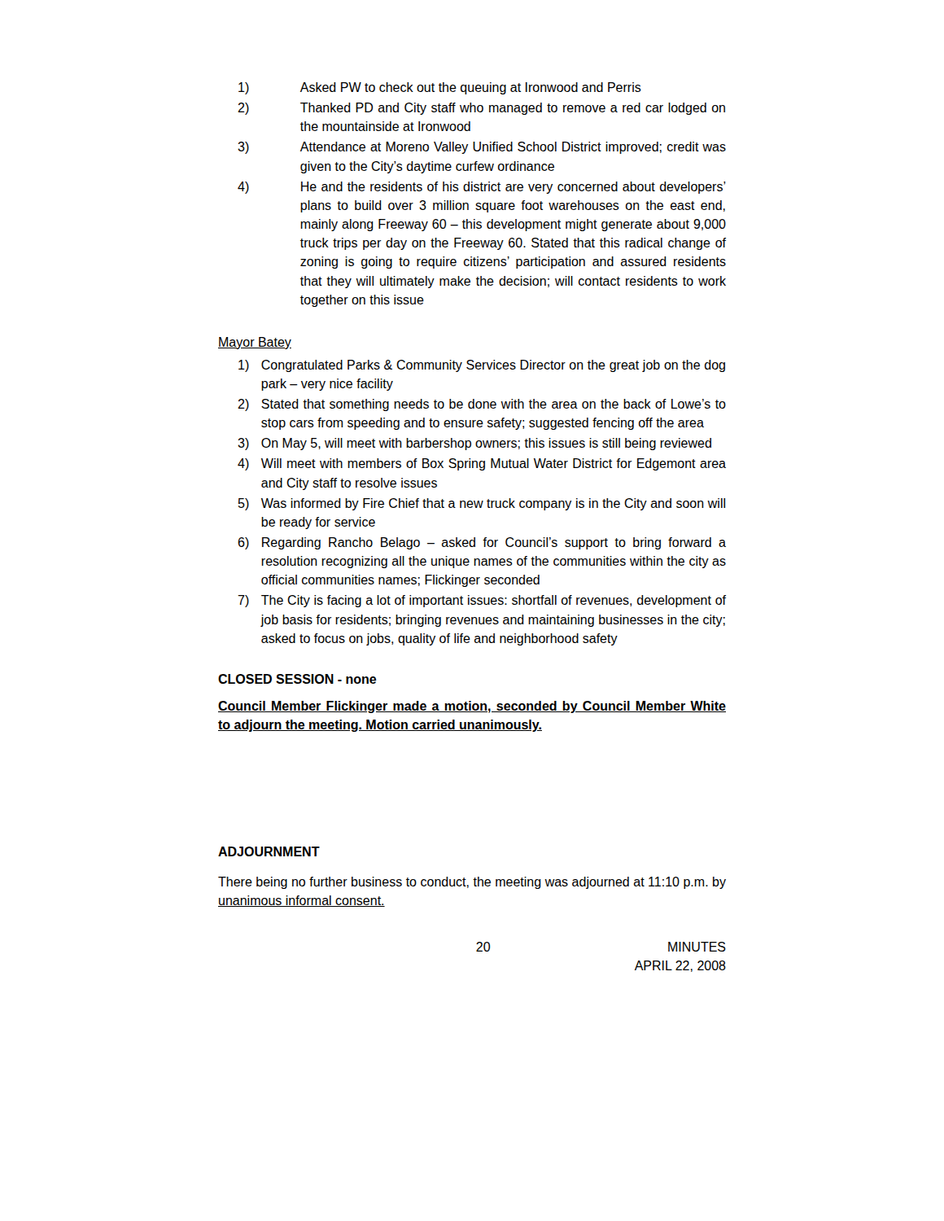1) Asked PW to check out the queuing at Ironwood and Perris
2) Thanked PD and City staff who managed to remove a red car lodged on the mountainside at Ironwood
3) Attendance at Moreno Valley Unified School District improved; credit was given to the City’s daytime curfew ordinance
4) He and the residents of his district are very concerned about developers’ plans to build over 3 million square foot warehouses on the east end, mainly along Freeway 60 – this development might generate about 9,000 truck trips per day on the Freeway 60. Stated that this radical change of zoning is going to require citizens’ participation and assured residents that they will ultimately make the decision; will contact residents to work together on this issue
Mayor Batey
1) Congratulated Parks & Community Services Director on the great job on the dog park – very nice facility
2) Stated that something needs to be done with the area on the back of Lowe’s to stop cars from speeding and to ensure safety; suggested fencing off the area
3) On May 5, will meet with barbershop owners; this issues is still being reviewed
4) Will meet with members of Box Spring Mutual Water District for Edgemont area and City staff to resolve issues
5) Was informed by Fire Chief that a new truck company is in the City and soon will be ready for service
6) Regarding Rancho Belago – asked for Council’s support to bring forward a resolution recognizing all the unique names of the communities within the city as official communities names; Flickinger seconded
7) The City is facing a lot of important issues: shortfall of revenues, development of job basis for residents; bringing revenues and maintaining businesses in the city; asked to focus on jobs, quality of life and neighborhood safety
CLOSED SESSION - none
Council Member Flickinger made a motion, seconded by Council Member White to adjourn the meeting. Motion carried unanimously.
ADJOURNMENT
There being no further business to conduct, the meeting was adjourned at 11:10 p.m. by unanimous informal consent.
20
MINUTES
APRIL 22, 2008